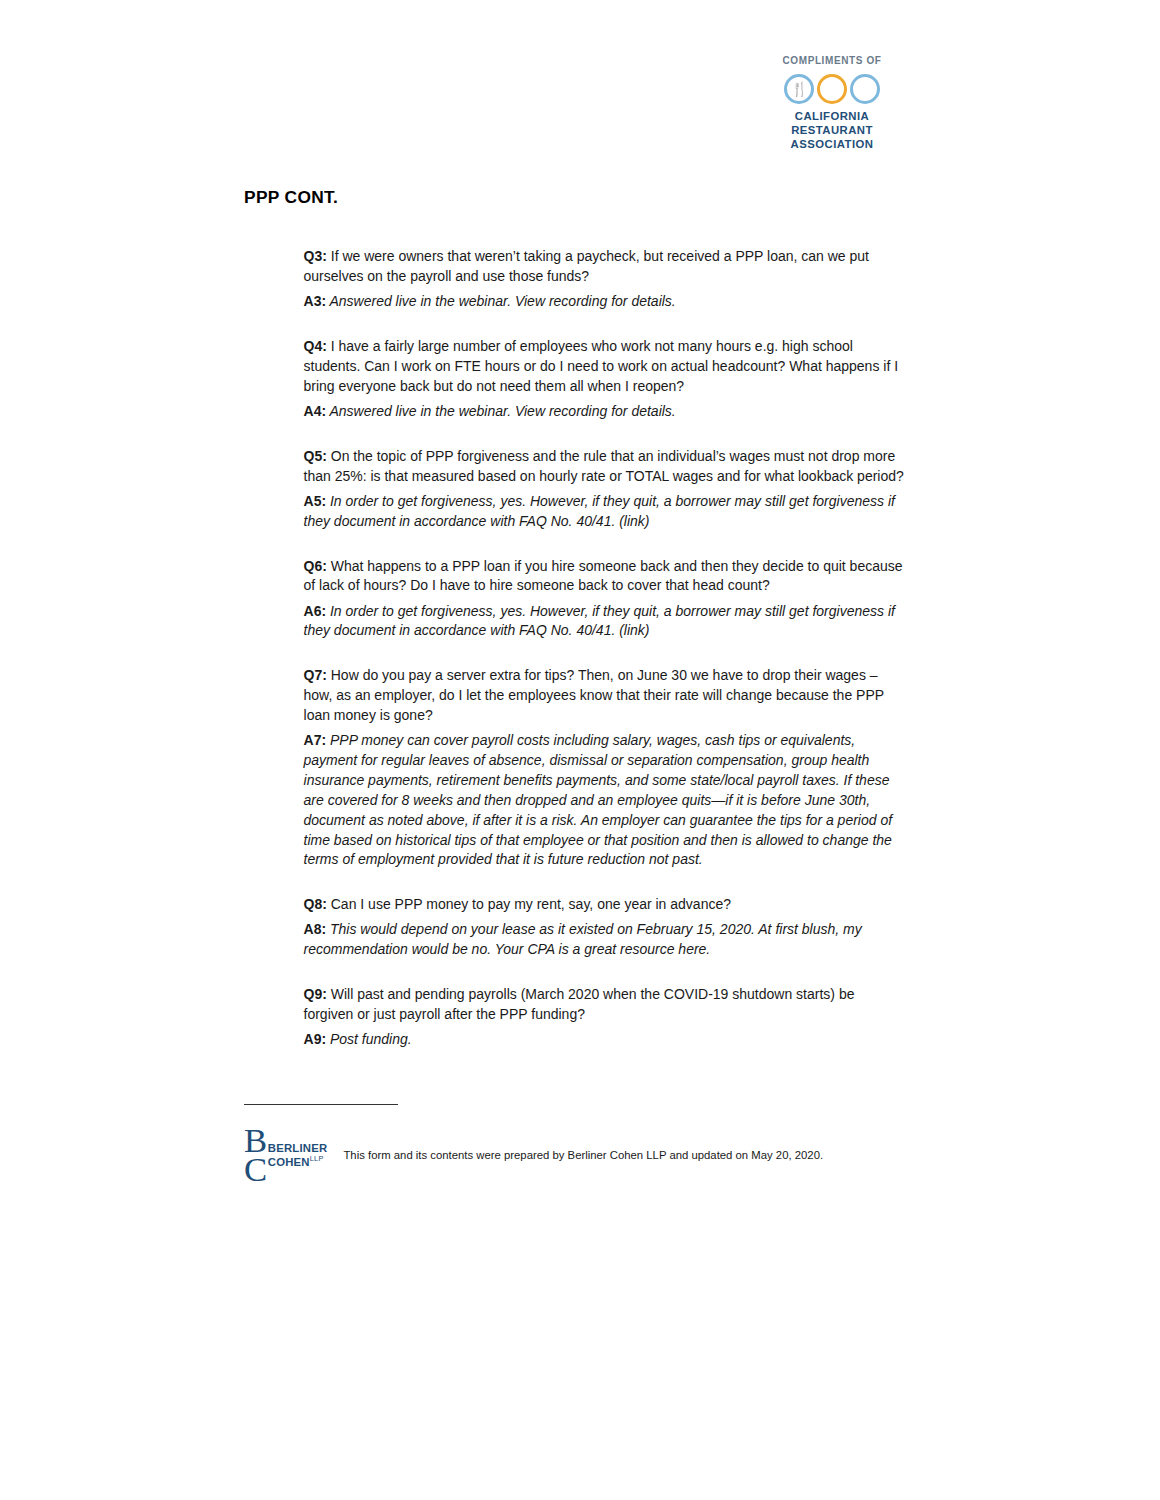Compliments of
🍴
CALIFORNIA
RESTAURANT
ASSOCIATION
PPP CONT.
Q3: If we were owners that weren’t taking a paycheck, but received a PPP loan, can we put ourselves on the payroll and use those funds?
A3: Answered live in the webinar. View recording for details.
Q4: I have a fairly large number of employees who work not many hours e.g. high school students. Can I work on FTE hours or do I need to work on actual headcount? What happens if I bring everyone back but do not need them all when I reopen?
A4: Answered live in the webinar. View recording for details.
Q5: On the topic of PPP forgiveness and the rule that an individual’s wages must not drop more than 25%: is that measured based on hourly rate or TOTAL wages and for what lookback period?
A5: In order to get forgiveness, yes. However, if they quit, a borrower may still get forgiveness if they document in accordance with FAQ No. 40/41. (link)
Q6: What happens to a PPP loan if you hire someone back and then they decide to quit because of lack of hours? Do I have to hire someone back to cover that head count?
A6: In order to get forgiveness, yes. However, if they quit, a borrower may still get forgiveness if they document in accordance with FAQ No. 40/41. (link)
Q7: How do you pay a server extra for tips? Then, on June 30 we have to drop their wages – how, as an employer, do I let the employees know that their rate will change because the PPP loan money is gone?
A7: PPP money can cover payroll costs including salary, wages, cash tips or equivalents, payment for regular leaves of absence, dismissal or separation compensation, group health insurance payments, retirement benefits payments, and some state/local payroll taxes. If these are covered for 8 weeks and then dropped and an employee quits—if it is before June 30th, document as noted above, if after it is a risk. An employer can guarantee the tips for a period of time based on historical tips of that employee or that position and then is allowed to change the terms of employment provided that it is future reduction not past.
Q8: Can I use PPP money to pay my rent, say, one year in advance?
A8: This would depend on your lease as it existed on February 15, 2020. At first blush, my recommendation would be no. Your CPA is a great resource here.
Q9: Will past and pending payrolls (March 2020 when the COVID-19 shutdown starts) be forgiven or just payroll after the PPP funding?
A9: Post funding.
B
C
BERLINER
COHENLLP
This form and its contents were prepared by Berliner Cohen LLP and updated on May 20, 2020.